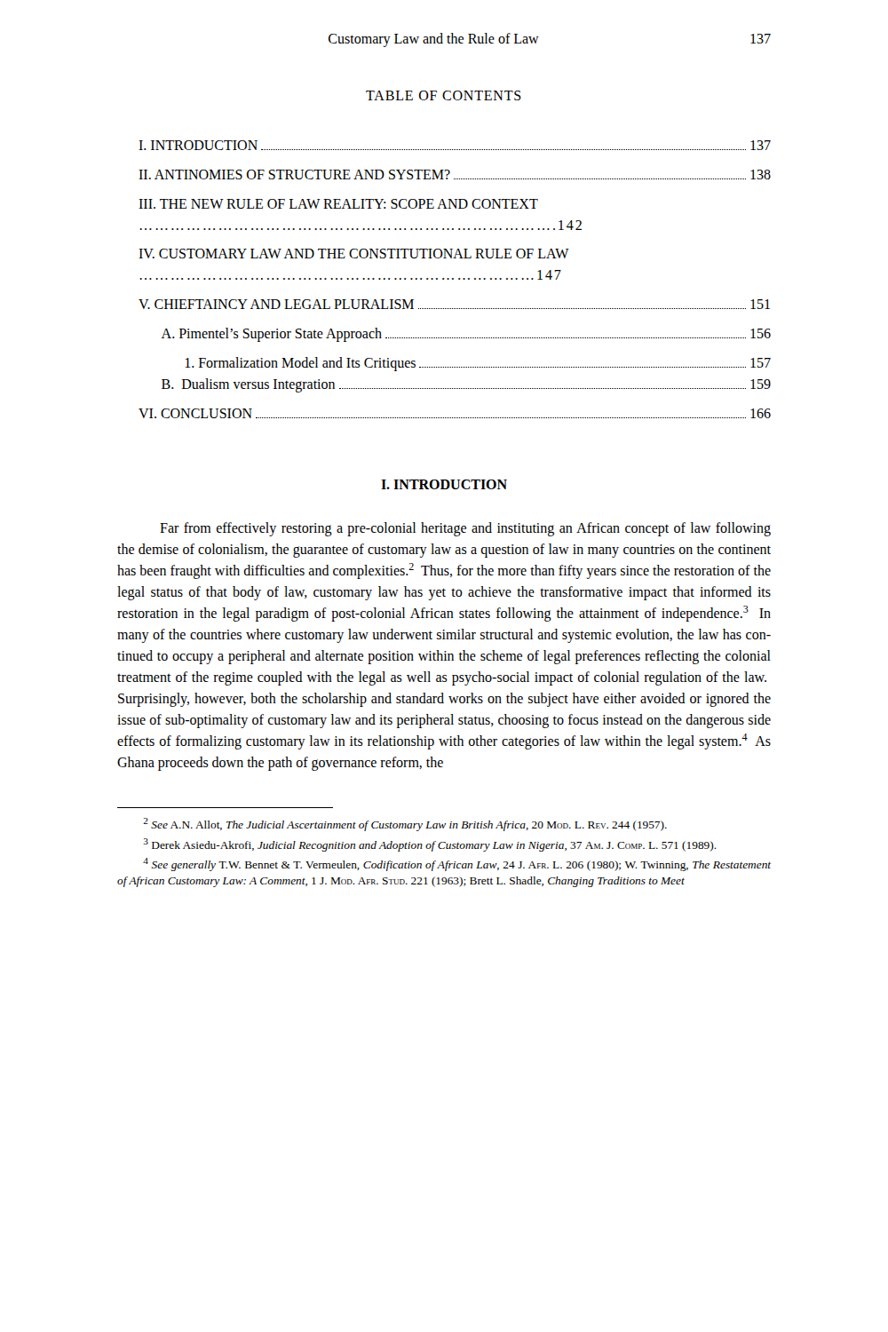Customary Law and the Rule of Law
137
TABLE OF CONTENTS
I. INTRODUCTION 137
II. ANTINOMIES OF STRUCTURE AND SYSTEM? 138
III. THE NEW RULE OF LAW REALITY: SCOPE AND CONTEXT …………………………………………………………………….142
IV. CUSTOMARY LAW AND THE CONSTITUTIONAL RULE OF LAW …………………………………………………………………147
V. CHIEFTAINCY AND LEGAL PLURALISM 151
A. Pimentel’s Superior State Approach 156
1. Formalization Model and Its Critiques 157
B. Dualism versus Integration 159
VI. CONCLUSION 166
I. INTRODUCTION
Far from effectively restoring a pre-colonial heritage and instituting an African concept of law following the demise of colonialism, the guarantee of customary law as a question of law in many countries on the continent has been fraught with difficulties and complexities.2 Thus, for the more than fifty years since the restoration of the legal status of that body of law, customary law has yet to achieve the transformative impact that informed its restoration in the legal paradigm of post-colonial African states following the attainment of independence.3 In many of the countries where customary law underwent similar structural and systemic evolution, the law has continued to occupy a peripheral and alternate position within the scheme of legal preferences reflecting the colonial treatment of the regime coupled with the legal as well as psycho-social impact of colonial regulation of the law. Surprisingly, however, both the scholarship and standard works on the subject have either avoided or ignored the issue of sub-optimality of customary law and its peripheral status, choosing to focus instead on the dangerous side effects of formalizing customary law in its relationship with other categories of law within the legal system.4 As Ghana proceeds down the path of governance reform, the
2 See A.N. Allot, The Judicial Ascertainment of Customary Law in British Africa, 20 Mod. L. Rev. 244 (1957).
3 Derek Asiedu-Akrofi, Judicial Recognition and Adoption of Customary Law in Nigeria, 37 Am. J. Comp. L. 571 (1989).
4 See generally T.W. Bennet & T. Vermeulen, Codification of African Law, 24 J. Afr. L. 206 (1980); W. Twinning, The Restatement of African Customary Law: A Comment, 1 J. Mod. Afr. Stud. 221 (1963); Brett L. Shadle, Changing Traditions to Meet